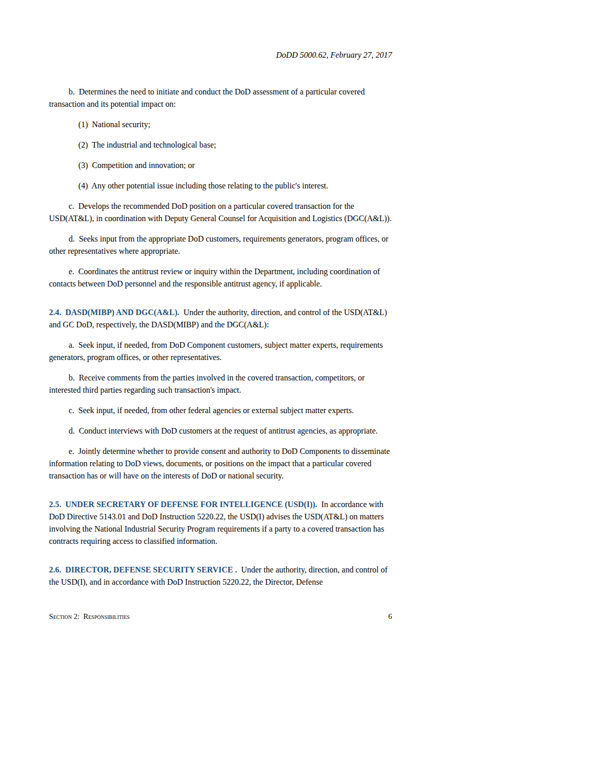DoDD 5000.62, February 27, 2017
b. Determines the need to initiate and conduct the DoD assessment of a particular covered transaction and its potential impact on:
(1) National security;
(2) The industrial and technological base;
(3) Competition and innovation; or
(4) Any other potential issue including those relating to the public's interest.
c. Develops the recommended DoD position on a particular covered transaction for the USD(AT&L), in coordination with Deputy General Counsel for Acquisition and Logistics (DGC(A&L)).
d. Seeks input from the appropriate DoD customers, requirements generators, program offices, or other representatives where appropriate.
e. Coordinates the antitrust review or inquiry within the Department, including coordination of contacts between DoD personnel and the responsible antitrust agency, if applicable.
2.4. DASD(MIBP) AND DGC(A&L). Under the authority, direction, and control of the USD(AT&L) and GC DoD, respectively, the DASD(MIBP) and the DGC(A&L):
a. Seek input, if needed, from DoD Component customers, subject matter experts, requirements generators, program offices, or other representatives.
b. Receive comments from the parties involved in the covered transaction, competitors, or interested third parties regarding such transaction's impact.
c. Seek input, if needed, from other federal agencies or external subject matter experts.
d. Conduct interviews with DoD customers at the request of antitrust agencies, as appropriate.
e. Jointly determine whether to provide consent and authority to DoD Components to disseminate information relating to DoD views, documents, or positions on the impact that a particular covered transaction has or will have on the interests of DoD or national security.
2.5. UNDER SECRETARY OF DEFENSE FOR INTELLIGENCE (USD(I)). In accordance with DoD Directive 5143.01 and DoD Instruction 5220.22, the USD(I) advises the USD(AT&L) on matters involving the National Industrial Security Program requirements if a party to a covered transaction has contracts requiring access to classified information.
2.6. DIRECTOR, DEFENSE SECURITY SERVICE . Under the authority, direction, and control of the USD(I), and in accordance with DoD Instruction 5220.22, the Director, Defense
Section 2: Responsibilities 6